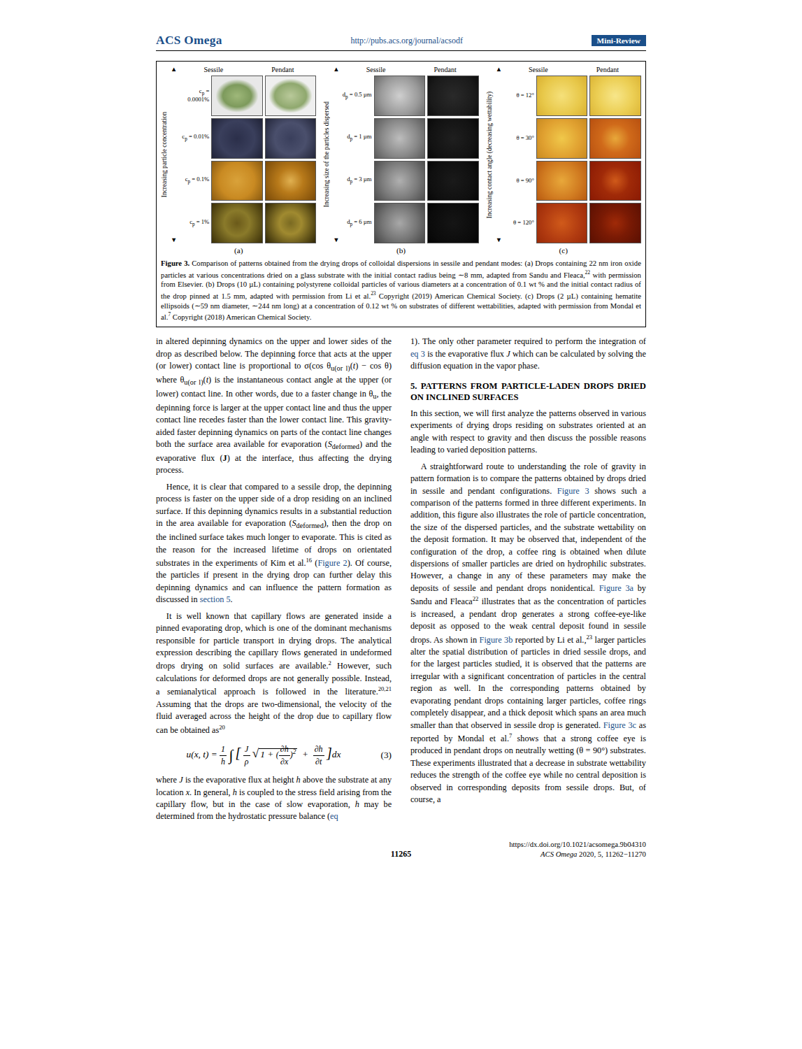ACS Omega
http://pubs.acs.org/journal/acsodf
Mini-Review
Increasing particle concentration
▲▼
Sessile
Pendant
cp = 0.0001%
cp = 0.01%
cp = 0.1%
cp = 1%
(a)
Increasing size of the particles dispersed
▲▼
Sessile
Pendant
dp = 0.5 µm
dp = 1 µm
dp = 3 µm
dp = 6 µm
(b)
Increasing contact angle (decreasing wettability)
▲▼
Sessile
Pendant
θ = 12°
θ = 30°
θ = 90°
θ = 120°
(c)
Figure 3. Comparison of patterns obtained from the drying drops of colloidal dispersions in sessile and pendant modes: (a) Drops containing 22 nm iron oxide particles at various concentrations dried on a glass substrate with the initial contact radius being ∼8 mm, adapted from Sandu and Fleaca,22 with permission from Elsevier. (b) Drops (10 µL) containing polystyrene colloidal particles of various diameters at a concentration of 0.1 wt % and the initial contact radius of the drop pinned at 1.5 mm, adapted with permission from Li et al.23 Copyright (2019) American Chemical Society. (c) Drops (2 µL) containing hematite ellipsoids (∼59 nm diameter, ∼244 nm long) at a concentration of 0.12 wt % on substrates of different wettabilities, adapted with permission from Mondal et al.7 Copyright (2018) American Chemical Society.
in altered depinning dynamics on the upper and lower sides of the drop as described below. The depinning force that acts at the upper (or lower) contact line is proportional to σ(cos θu(or l)(t) − cos θ) where θu(or l)(t) is the instantaneous contact angle at the upper (or lower) contact line. In other words, due to a faster change in θu, the depinning force is larger at the upper contact line and thus the upper contact line recedes faster than the lower contact line. This gravity-aided faster depinning dynamics on parts of the contact line changes both the surface area available for evaporation (Sdeformed) and the evaporative flux (J) at the interface, thus affecting the drying process.
Hence, it is clear that compared to a sessile drop, the depinning process is faster on the upper side of a drop residing on an inclined surface. If this depinning dynamics results in a substantial reduction in the area available for evaporation (Sdeformed), then the drop on the inclined surface takes much longer to evaporate. This is cited as the reason for the increased lifetime of drops on orientated substrates in the experiments of Kim et al.16 (Figure 2). Of course, the particles if present in the drying drop can further delay this depinning dynamics and can influence the pattern formation as discussed in section 5.
It is well known that capillary flows are generated inside a pinned evaporating drop, which is one of the dominant mechanisms responsible for particle transport in drying drops. The analytical expression describing the capillary flows generated in undeformed drops drying on solid surfaces are available.2 However, such calculations for deformed drops are not generally possible. Instead, a semianalytical approach is followed in the literature.20,21 Assuming that the drops are two-dimensional, the velocity of the fluid averaged across the height of the drop due to capillary flow can be obtained as20
u(x, t) = 1 h ∫ [ Jρ √1 + (∂h∂x)2 + ∂h∂t ] dx
(3)
where J is the evaporative flux at height h above the substrate at any location x. In general, h is coupled to the stress field arising from the capillary flow, but in the case of slow evaporation, h may be determined from the hydrostatic pressure balance (eq
1). The only other parameter required to perform the integration of eq 3 is the evaporative flux J which can be calculated by solving the diffusion equation in the vapor phase.
5. PATTERNS FROM PARTICLE-LADEN DROPS DRIED ON INCLINED SURFACES
In this section, we will first analyze the patterns observed in various experiments of drying drops residing on substrates oriented at an angle with respect to gravity and then discuss the possible reasons leading to varied deposition patterns.
A straightforward route to understanding the role of gravity in pattern formation is to compare the patterns obtained by drops dried in sessile and pendant configurations. Figure 3 shows such a comparison of the patterns formed in three different experiments. In addition, this figure also illustrates the role of particle concentration, the size of the dispersed particles, and the substrate wettability on the deposit formation. It may be observed that, independent of the configuration of the drop, a coffee ring is obtained when dilute dispersions of smaller particles are dried on hydrophilic substrates. However, a change in any of these parameters may make the deposits of sessile and pendant drops nonidentical. Figure 3a by Sandu and Fleaca22 illustrates that as the concentration of particles is increased, a pendant drop generates a strong coffee-eye-like deposit as opposed to the weak central deposit found in sessile drops. As shown in Figure 3b reported by Li et al.,23 larger particles alter the spatial distribution of particles in dried sessile drops, and for the largest particles studied, it is observed that the patterns are irregular with a significant concentration of particles in the central region as well. In the corresponding patterns obtained by evaporating pendant drops containing larger particles, coffee rings completely disappear, and a thick deposit which spans an area much smaller than that observed in sessile drop is generated. Figure 3c as reported by Mondal et al.7 shows that a strong coffee eye is produced in pendant drops on neutrally wetting (θ = 90°) substrates. These experiments illustrated that a decrease in substrate wettability reduces the strength of the coffee eye while no central deposition is observed in corresponding deposits from sessile drops. But, of course, a
11265
https://dx.doi.org/10.1021/acsomega.9b04310
ACS Omega 2020, 5, 11262−11270